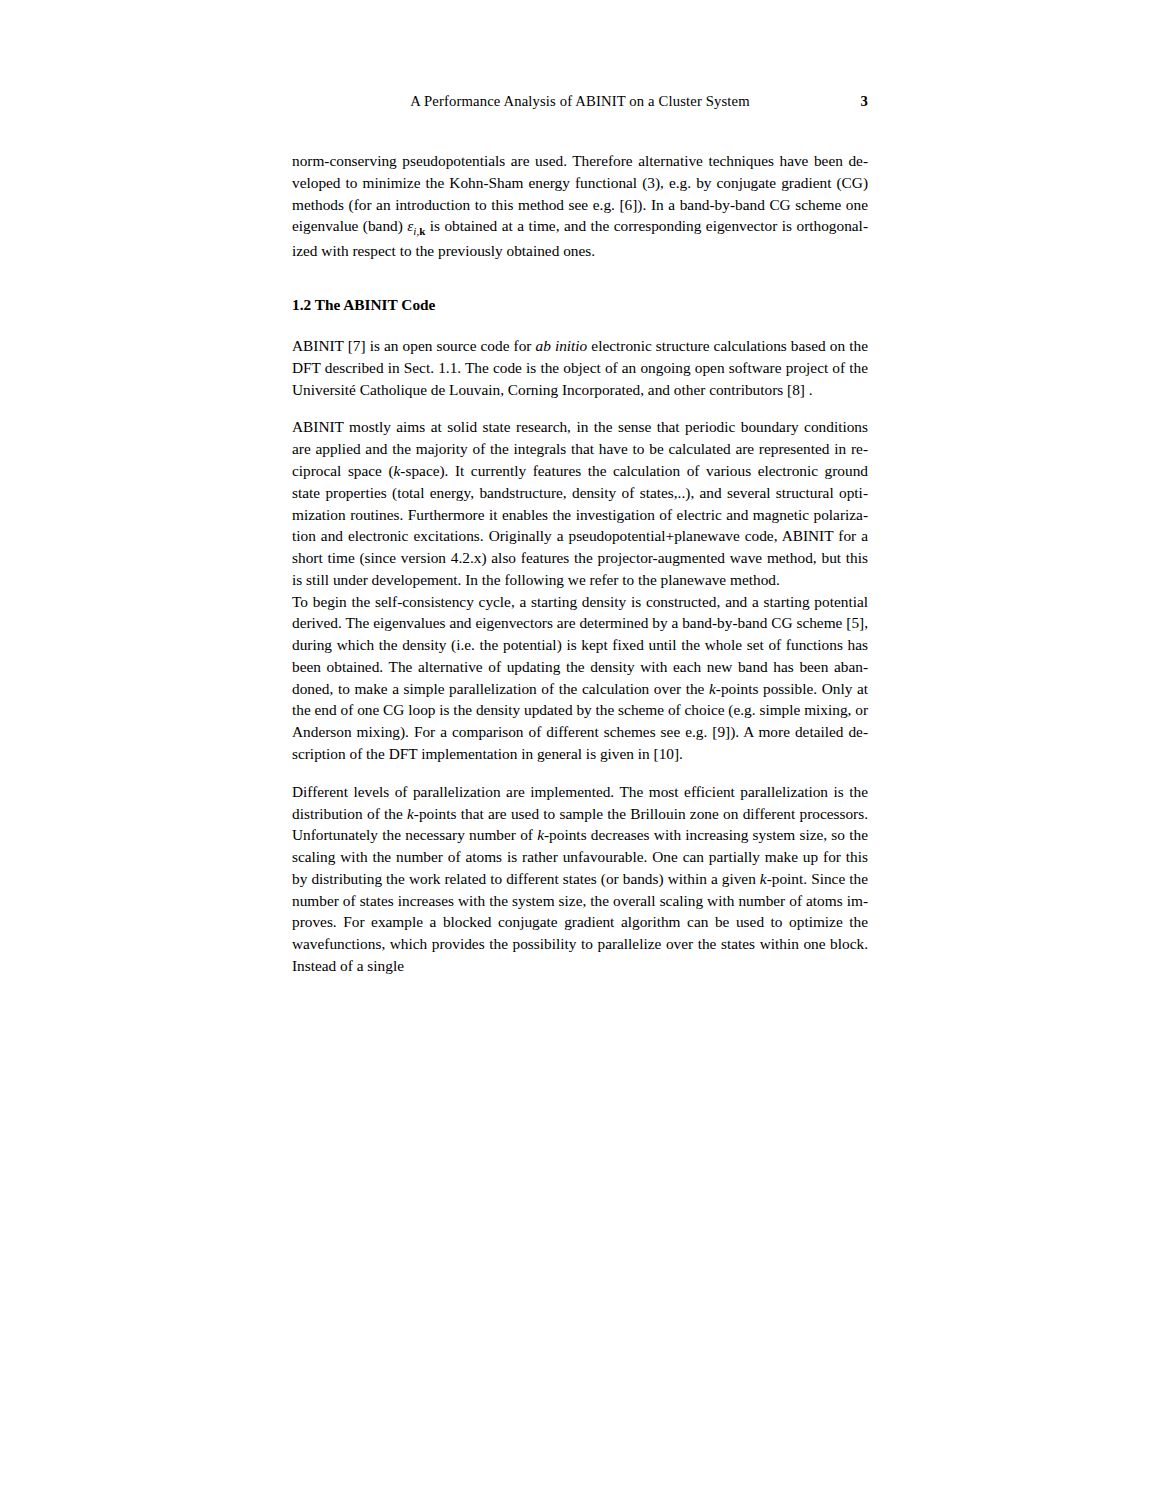A Performance Analysis of ABINIT on a Cluster System 3
norm-conserving pseudopotentials are used. Therefore alternative techniques have been developed to minimize the Kohn-Sham energy functional (3), e.g. by conjugate gradient (CG) methods (for an introduction to this method see e.g. [6]). In a band-by-band CG scheme one eigenvalue (band) εi, k is obtained at a time, and the corresponding eigenvector is orthogonalized with respect to the previously obtained ones.
1.2 The ABINIT Code
ABINIT [7] is an open source code for ab initio electronic structure calculations based on the DFT described in Sect. 1.1. The code is the object of an ongoing open software project of the Université Catholique de Louvain, Corning Incorporated, and other contributors [8] .
ABINIT mostly aims at solid state research, in the sense that periodic boundary conditions are applied and the majority of the integrals that have to be calculated are represented in reciprocal space (k-space). It currently features the calculation of various electronic ground state properties (total energy, bandstructure, density of states,..), and several structural optimization routines. Furthermore it enables the investigation of electric and magnetic polarization and electronic excitations. Originally a pseudopotential+planewave code, ABINIT for a short time (since version 4.2.x) also features the projector-augmented wave method, but this is still under developement. In the following we refer to the planewave method.
To begin the self-consistency cycle, a starting density is constructed, and a starting potential derived. The eigenvalues and eigenvectors are determined by a band-by-band CG scheme [5], during which the density (i.e. the potential) is kept fixed until the whole set of functions has been obtained. The alternative of updating the density with each new band has been abandoned, to make a simple parallelization of the calculation over the k-points possible. Only at the end of one CG loop is the density updated by the scheme of choice (e.g. simple mixing, or Anderson mixing). For a comparison of different schemes see e.g. [9]). A more detailed description of the DFT implementation in general is given in [10].
Different levels of parallelization are implemented. The most efficient parallelization is the distribution of the k-points that are used to sample the Brillouin zone on different processors. Unfortunately the necessary number of k-points decreases with increasing system size, so the scaling with the number of atoms is rather unfavourable. One can partially make up for this by distributing the work related to different states (or bands) within a given k-point. Since the number of states increases with the system size, the overall scaling with number of atoms improves. For example a blocked conjugate gradient algorithm can be used to optimize the wavefunctions, which provides the possibility to parallelize over the states within one block. Instead of a single